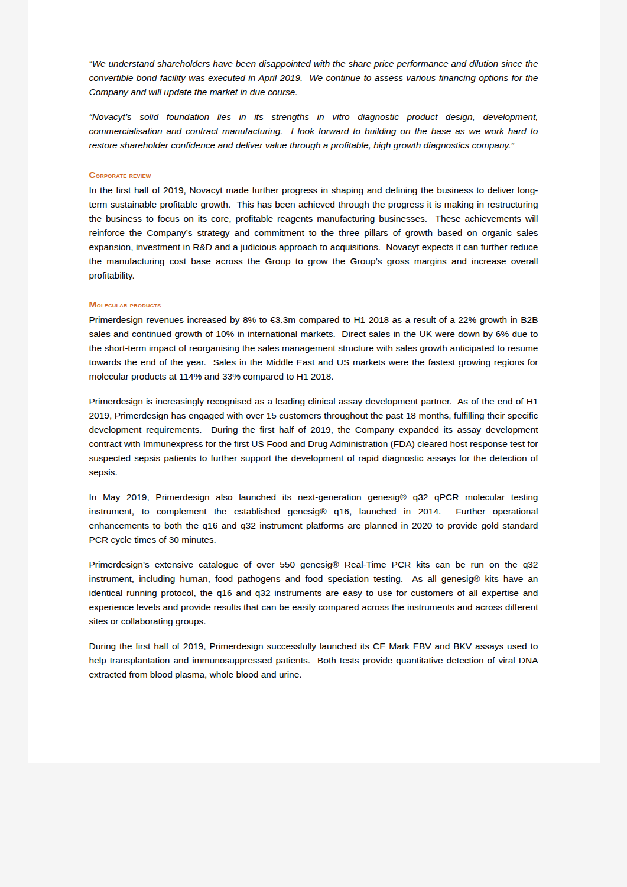“We understand shareholders have been disappointed with the share price performance and dilution since the convertible bond facility was executed in April 2019. We continue to assess various financing options for the Company and will update the market in due course.
“Novacyt’s solid foundation lies in its strengths in vitro diagnostic product design, development, commercialisation and contract manufacturing. I look forward to building on the base as we work hard to restore shareholder confidence and deliver value through a profitable, high growth diagnostics company.”
Corporate review
In the first half of 2019, Novacyt made further progress in shaping and defining the business to deliver long-term sustainable profitable growth. This has been achieved through the progress it is making in restructuring the business to focus on its core, profitable reagents manufacturing businesses. These achievements will reinforce the Company’s strategy and commitment to the three pillars of growth based on organic sales expansion, investment in R&D and a judicious approach to acquisitions. Novacyt expects it can further reduce the manufacturing cost base across the Group to grow the Group’s gross margins and increase overall profitability.
Molecular products
Primerdesign revenues increased by 8% to €3.3m compared to H1 2018 as a result of a 22% growth in B2B sales and continued growth of 10% in international markets. Direct sales in the UK were down by 6% due to the short-term impact of reorganising the sales management structure with sales growth anticipated to resume towards the end of the year. Sales in the Middle East and US markets were the fastest growing regions for molecular products at 114% and 33% compared to H1 2018.
Primerdesign is increasingly recognised as a leading clinical assay development partner. As of the end of H1 2019, Primerdesign has engaged with over 15 customers throughout the past 18 months, fulfilling their specific development requirements. During the first half of 2019, the Company expanded its assay development contract with Immunexpress for the first US Food and Drug Administration (FDA) cleared host response test for suspected sepsis patients to further support the development of rapid diagnostic assays for the detection of sepsis.
In May 2019, Primerdesign also launched its next-generation genesig® q32 qPCR molecular testing instrument, to complement the established genesig® q16, launched in 2014. Further operational enhancements to both the q16 and q32 instrument platforms are planned in 2020 to provide gold standard PCR cycle times of 30 minutes.
Primerdesign’s extensive catalogue of over 550 genesig® Real-Time PCR kits can be run on the q32 instrument, including human, food pathogens and food speciation testing. As all genesig® kits have an identical running protocol, the q16 and q32 instruments are easy to use for customers of all expertise and experience levels and provide results that can be easily compared across the instruments and across different sites or collaborating groups.
During the first half of 2019, Primerdesign successfully launched its CE Mark EBV and BKV assays used to help transplantation and immunosuppressed patients. Both tests provide quantitative detection of viral DNA extracted from blood plasma, whole blood and urine.